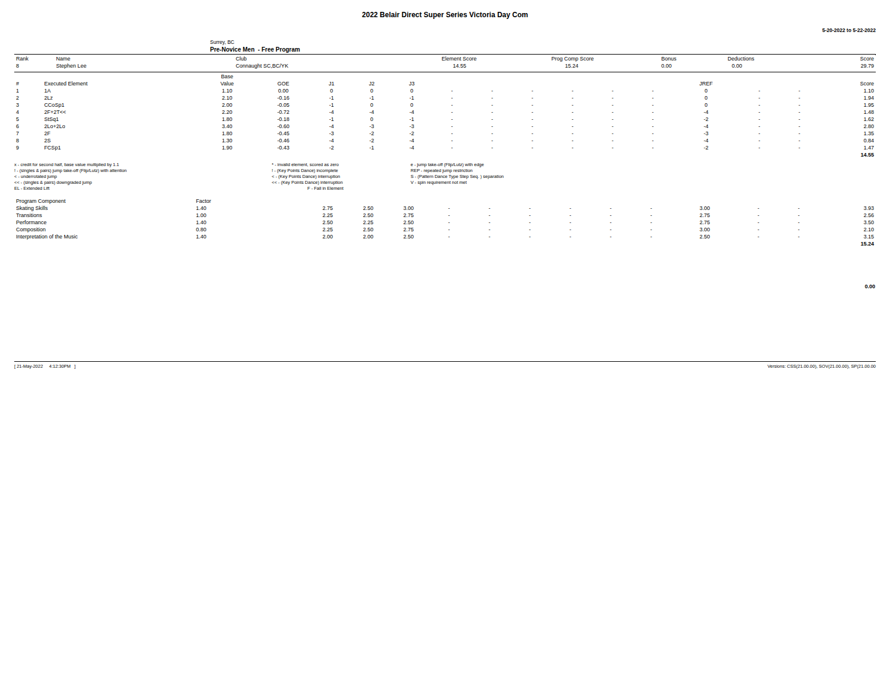2022 Belair Direct Super Series Victoria Day Com
5-20-2022 to 5-22-2022
Surrey, BC
Pre-Novice Men - Free Program
| Rank | Name | Club | Element Score | Prog Comp Score | Bonus | Deductions | Score |
| 8 | Stephen Lee | Connaught SC,BC/YK | 14.55 | 15.24 | 0.00 | 0.00 | 29.79 |
| | | Base | | | | | | | | | | | | | | |
| # | Executed Element | Value | GOE | J1 | J2 | J3 | | | | | | | JREF | | | Score |
| 1 | 1A | 1.10 | 0.00 | 0 | 0 | 0 | - | - | - | - | - | - | 0 | - | - | 1.10 |
| 2 | 2Lz | 2.10 | -0.16 | -1 | -1 | -1 | - | - | - | - | - | - | 0 | - | - | 1.94 |
| 3 | CCoSp1 | 2.00 | -0.05 | -1 | 0 | 0 | - | - | - | - | - | - | 0 | - | - | 1.95 |
| 4 | 2F+2T<< | 2.20 | -0.72 | -4 | -4 | -4 | - | - | - | - | - | - | -4 | - | - | 1.48 |
| 5 | StSq1 | 1.80 | -0.18 | -1 | 0 | -1 | - | - | - | - | - | - | -2 | - | - | 1.62 |
| 6 | 2Lo+2Lo | 3.40 | -0.60 | -4 | -3 | -3 | - | - | - | - | - | - | -4 | - | - | 2.80 |
| 7 | 2F | 1.80 | -0.45 | -3 | -2 | -2 | - | - | - | - | - | - | -3 | - | - | 1.35 |
| 8 | 2S | 1.30 | -0.46 | -4 | -2 | -4 | - | - | - | - | - | - | -4 | - | - | 0.84 |
| 9 | FCSp1 | 1.90 | -0.43 | -2 | -1 | -4 | - | - | - | - | - | - | -2 | - | - | 1.47 |
| | 14.55 |
| x - credit for second half, base value multiplied by 1.1 | * - invalid element, scored as zero | e - jump take-off (Flip/Lutz) with edge |
| ! - (singles & pairs) jump take-off (Flip/Lutz) with attention | ! - (Key Points Dance) incomplete | REP - repeated jump restriction |
| < - underrotated jump | < - (Key Points Dance) interruption | S - (Pattern Dance Type Step Seq. ) separation |
| << - (singles & pairs) downgraded jump | << - (Key Points Dance) interruption | V - spin requirement not met |
| EL - Extended Lift | F - Fall in Element | |
| Program Component | Factor | | | | | | | | | | | | | | |
| Skating Skills | 1.40 | | 2.75 | 2.50 | 3.00 | - | - | - | - | - | - | 3.00 | - | - | 3.93 |
| Transitions | 1.00 | | 2.25 | 2.50 | 2.75 | - | - | - | - | - | - | 2.75 | - | - | 2.56 |
| Performance | 1.40 | | 2.50 | 2.25 | 2.50 | - | - | - | - | - | - | 2.75 | - | - | 3.50 |
| Composition | 0.80 | | 2.25 | 2.50 | 2.75 | - | - | - | - | - | - | 3.00 | - | - | 2.10 |
| Interpretation of the Music | 1.40 | | 2.00 | 2.00 | 2.50 | - | - | - | - | - | - | 2.50 | - | - | 3.15 |
| | 15.24 |
| | 0.00 |
[ 21-May-2022 4:12:30PM ]
Versions: CSS(21.00.00), SOV(21.00.00), SP(21.00.00